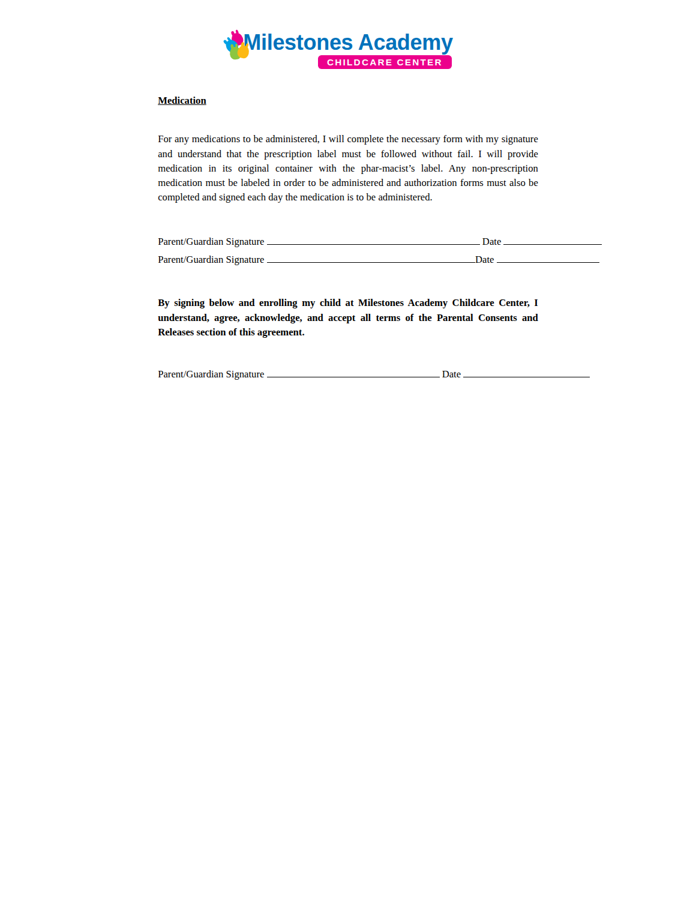Milestones Academy
CHILDCARE CENTER
Medication
For any medications to be administered, I will complete the necessary form with my signature and understand that the prescription label must be followed without fail. I will provide medication in its original container with the phar‑macist’s label. Any non-prescription medication must be labeled in order to be administered and authorization forms must also be completed and signed each day the medication is to be administered.
Parent/Guardian Signature Date
Parent/Guardian Signature Date
By signing below and enrolling my child at Milestones Academy Childcare Center, I understand, agree, acknowledge, and accept all terms of the Parental Consents and Releases section of this agreement.
Parent/Guardian Signature Date